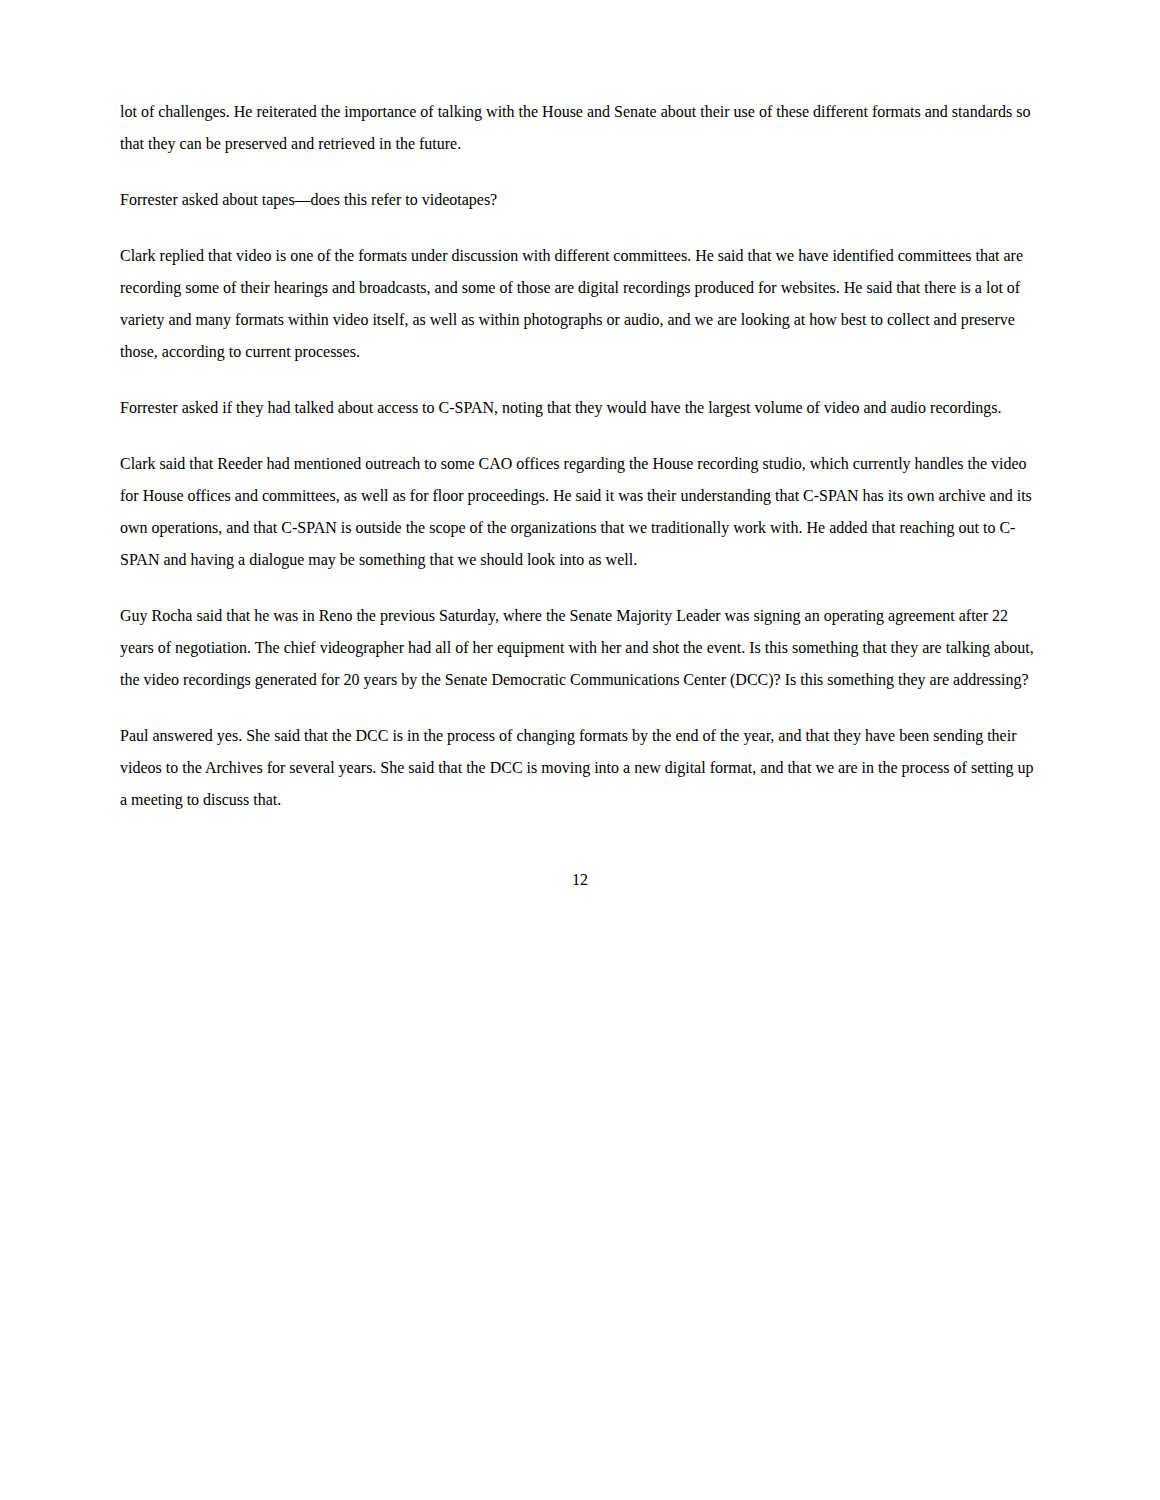lot of challenges. He reiterated the importance of talking with the House and Senate about their use of these different formats and standards so that they can be preserved and retrieved in the future.
Forrester asked about tapes—does this refer to videotapes?
Clark replied that video is one of the formats under discussion with different committees. He said that we have identified committees that are recording some of their hearings and broadcasts, and some of those are digital recordings produced for websites. He said that there is a lot of variety and many formats within video itself, as well as within photographs or audio, and we are looking at how best to collect and preserve those, according to current processes.
Forrester asked if they had talked about access to C-SPAN, noting that they would have the largest volume of video and audio recordings.
Clark said that Reeder had mentioned outreach to some CAO offices regarding the House recording studio, which currently handles the video for House offices and committees, as well as for floor proceedings. He said it was their understanding that C-SPAN has its own archive and its own operations, and that C-SPAN is outside the scope of the organizations that we traditionally work with. He added that reaching out to C-SPAN and having a dialogue may be something that we should look into as well.
Guy Rocha said that he was in Reno the previous Saturday, where the Senate Majority Leader was signing an operating agreement after 22 years of negotiation. The chief videographer had all of her equipment with her and shot the event. Is this something that they are talking about, the video recordings generated for 20 years by the Senate Democratic Communications Center (DCC)? Is this something they are addressing?
Paul answered yes. She said that the DCC is in the process of changing formats by the end of the year, and that they have been sending their videos to the Archives for several years. She said that the DCC is moving into a new digital format, and that we are in the process of setting up a meeting to discuss that.
12